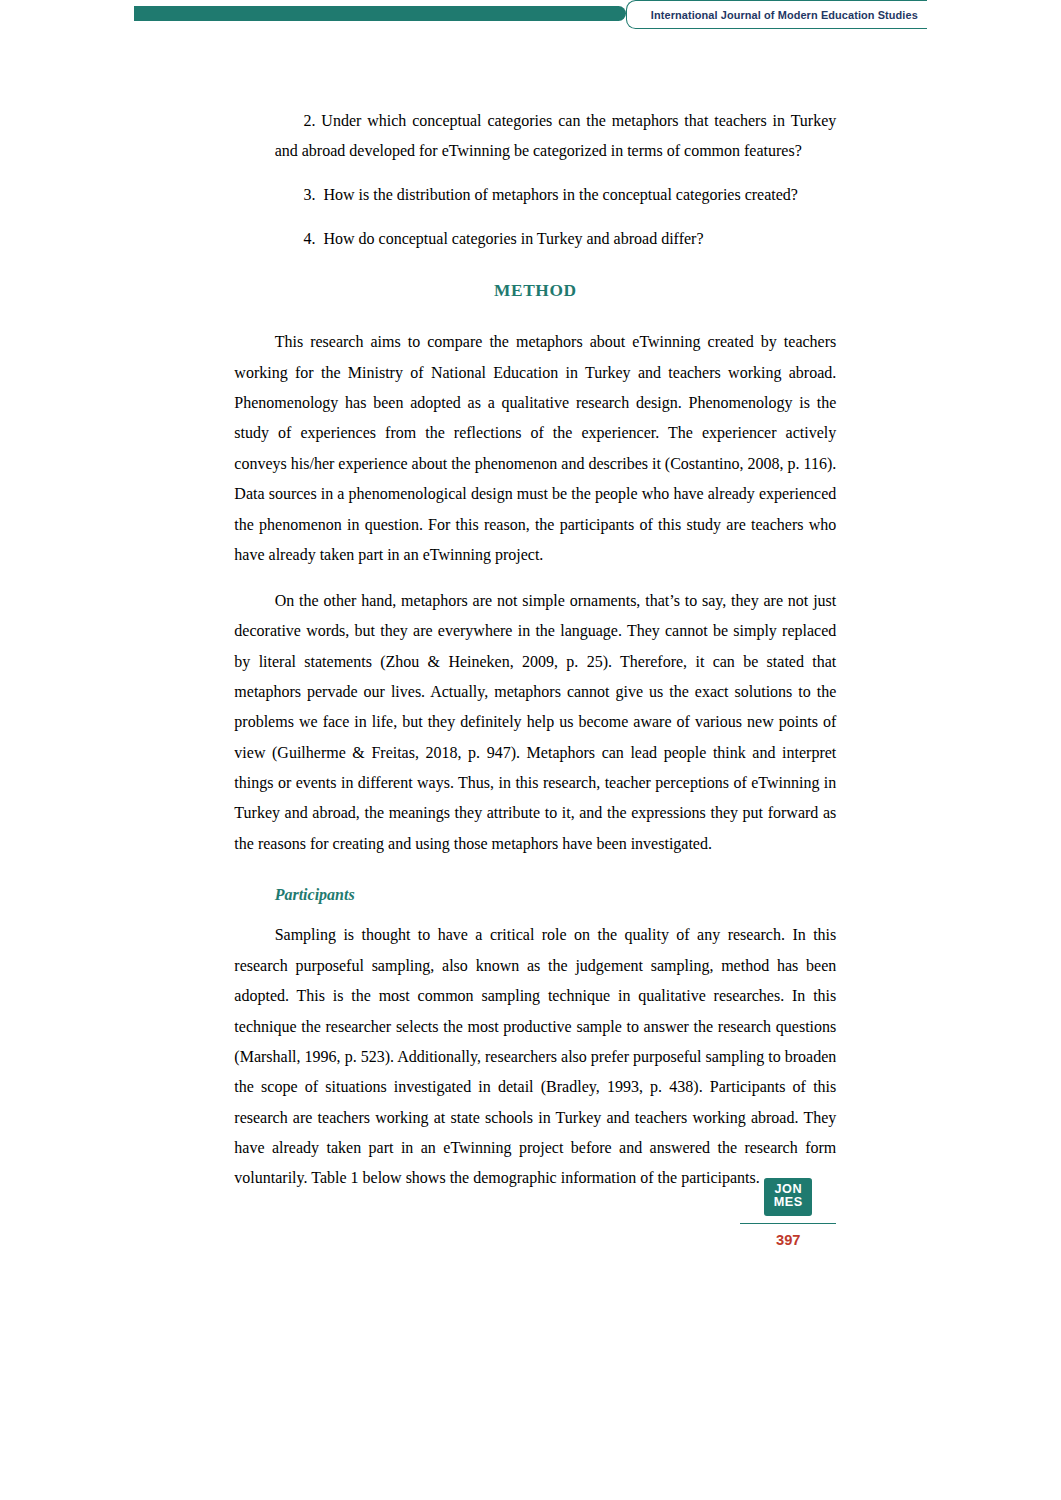International Journal of Modern Education Studies
2. Under which conceptual categories can the metaphors that teachers in Turkey and abroad developed for eTwinning be categorized in terms of common features?
3. How is the distribution of metaphors in the conceptual categories created?
4. How do conceptual categories in Turkey and abroad differ?
METHOD
This research aims to compare the metaphors about eTwinning created by teachers working for the Ministry of National Education in Turkey and teachers working abroad. Phenomenology has been adopted as a qualitative research design. Phenomenology is the study of experiences from the reflections of the experiencer. The experiencer actively conveys his/her experience about the phenomenon and describes it (Costantino, 2008, p. 116). Data sources in a phenomenological design must be the people who have already experienced the phenomenon in question. For this reason, the participants of this study are teachers who have already taken part in an eTwinning project.
On the other hand, metaphors are not simple ornaments, that’s to say, they are not just decorative words, but they are everywhere in the language. They cannot be simply replaced by literal statements (Zhou & Heineken, 2009, p. 25). Therefore, it can be stated that metaphors pervade our lives. Actually, metaphors cannot give us the exact solutions to the problems we face in life, but they definitely help us become aware of various new points of view (Guilherme & Freitas, 2018, p. 947). Metaphors can lead people think and interpret things or events in different ways. Thus, in this research, teacher perceptions of eTwinning in Turkey and abroad, the meanings they attribute to it, and the expressions they put forward as the reasons for creating and using those metaphors have been investigated.
Participants
Sampling is thought to have a critical role on the quality of any research. In this research purposeful sampling, also known as the judgement sampling, method has been adopted. This is the most common sampling technique in qualitative researches. In this technique the researcher selects the most productive sample to answer the research questions (Marshall, 1996, p. 523). Additionally, researchers also prefer purposeful sampling to broaden the scope of situations investigated in detail (Bradley, 1993, p. 438). Participants of this research are teachers working at state schools in Turkey and teachers working abroad. They have already taken part in an eTwinning project before and answered the research form voluntarily. Table 1 below shows the demographic information of the participants.
JON MES
397